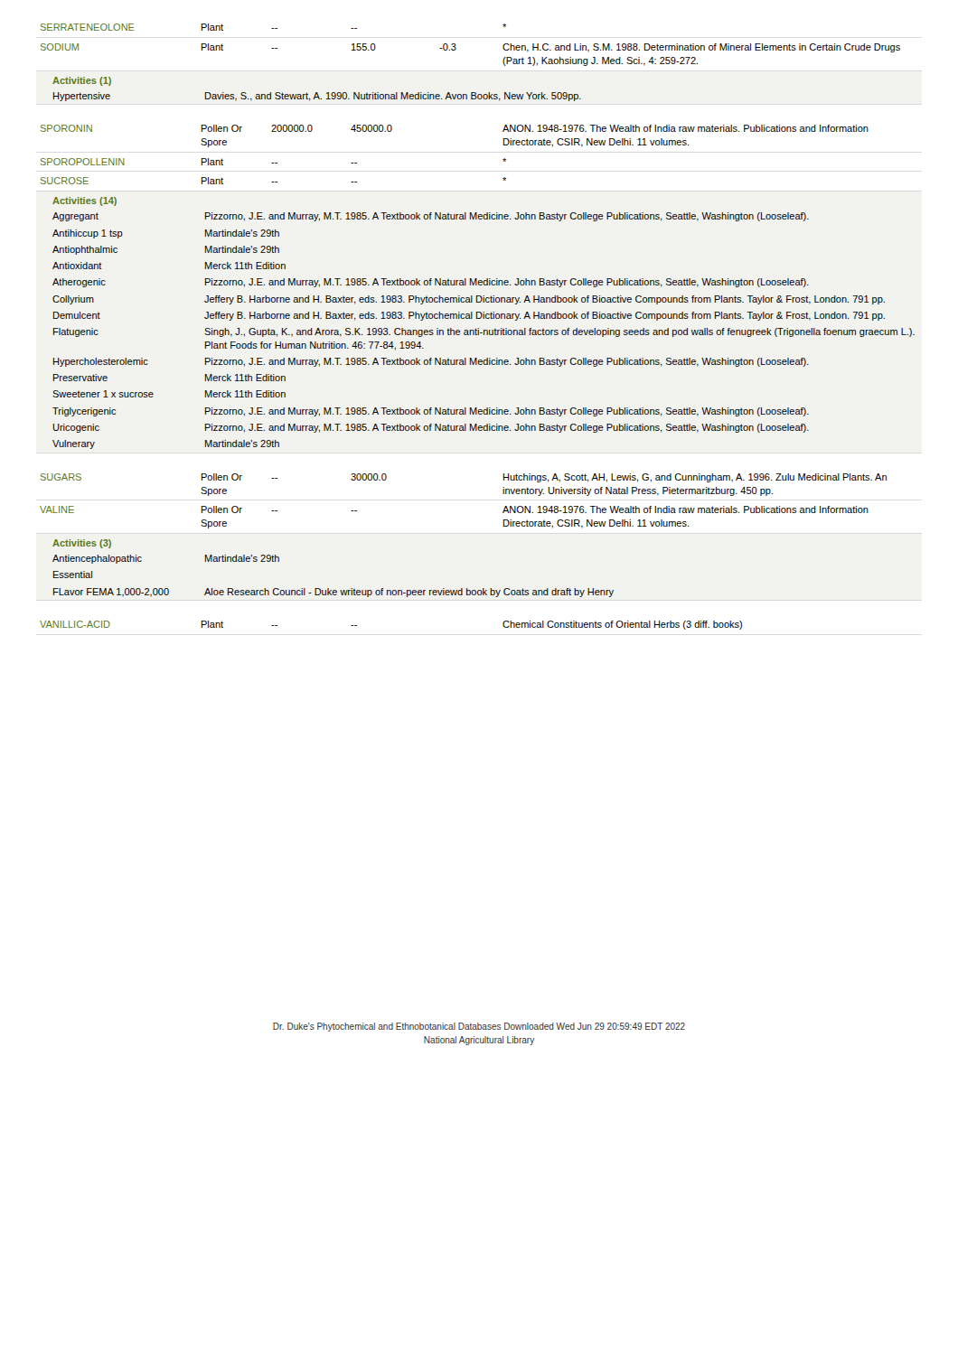| SERRATENEOLONE | Plant | -- | -- | | * |
| SODIUM | Plant | -- | 155.0 | -0.3 | Chen, H.C. and Lin, S.M. 1988. Determination of Mineral Elements in Certain Crude Drugs (Part 1), Kaohsiung J. Med. Sci., 4: 259-272. |
Activities (1)
| Hypertensive | Davies, S., and Stewart, A. 1990. Nutritional Medicine. Avon Books, New York. 509pp. |
| SPORONIN | Pollen Or Spore | 200000.0 | 450000.0 | | ANON. 1948-1976. The Wealth of India raw materials. Publications and Information Directorate, CSIR, New Delhi. 11 volumes. |
| SPOROPOLLENIN | Plant | -- | -- | | * |
| SUCROSE | Plant | -- | -- | | * |
Activities (14)
| Aggregant | Pizzorno, J.E. and Murray, M.T. 1985. A Textbook of Natural Medicine. John Bastyr College Publications, Seattle, Washington (Looseleaf). |
| Antihiccup 1 tsp | Martindale's 29th |
| Antiophthalmic | Martindale's 29th |
| Antioxidant | Merck 11th Edition |
| Atherogenic | Pizzorno, J.E. and Murray, M.T. 1985. A Textbook of Natural Medicine. John Bastyr College Publications, Seattle, Washington (Looseleaf). |
| Collyrium | Jeffery B. Harborne and H. Baxter, eds. 1983. Phytochemical Dictionary. A Handbook of Bioactive Compounds from Plants. Taylor & Frost, London. 791 pp. |
| Demulcent | Jeffery B. Harborne and H. Baxter, eds. 1983. Phytochemical Dictionary. A Handbook of Bioactive Compounds from Plants. Taylor & Frost, London. 791 pp. |
| Flatugenic | Singh, J., Gupta, K., and Arora, S.K. 1993. Changes in the anti-nutritional factors of developing seeds and pod walls of fenugreek (Trigonella foenum graecum L.). Plant Foods for Human Nutrition. 46: 77-84, 1994. |
| Hypercholesterolemic | Pizzorno, J.E. and Murray, M.T. 1985. A Textbook of Natural Medicine. John Bastyr College Publications, Seattle, Washington (Looseleaf). |
| Preservative | Merck 11th Edition |
| Sweetener 1 x sucrose | Merck 11th Edition |
| Triglycerigenic | Pizzorno, J.E. and Murray, M.T. 1985. A Textbook of Natural Medicine. John Bastyr College Publications, Seattle, Washington (Looseleaf). |
| Uricogenic | Pizzorno, J.E. and Murray, M.T. 1985. A Textbook of Natural Medicine. John Bastyr College Publications, Seattle, Washington (Looseleaf). |
| Vulnerary | Martindale's 29th |
| SUGARS | Pollen Or Spore | -- | 30000.0 | | Hutchings, A, Scott, AH, Lewis, G, and Cunningham, A. 1996. Zulu Medicinal Plants. An inventory. University of Natal Press, Pietermaritzburg. 450 pp. |
| VALINE | Pollen Or Spore | -- | -- | | ANON. 1948-1976. The Wealth of India raw materials. Publications and Information Directorate, CSIR, New Delhi. 11 volumes. |
Activities (3)
| Antiencephalopathic | Martindale's 29th |
| Essential | |
| FLavor FEMA 1,000-2,000 | Aloe Research Council - Duke writeup of non-peer reviewd book by Coats and draft by Henry |
| VANILLIC-ACID | Plant | -- | -- | | Chemical Constituents of Oriental Herbs (3 diff. books) |
Dr. Duke's Phytochemical and Ethnobotanical Databases Downloaded Wed Jun 29 20:59:49 EDT 2022
National Agricultural Library